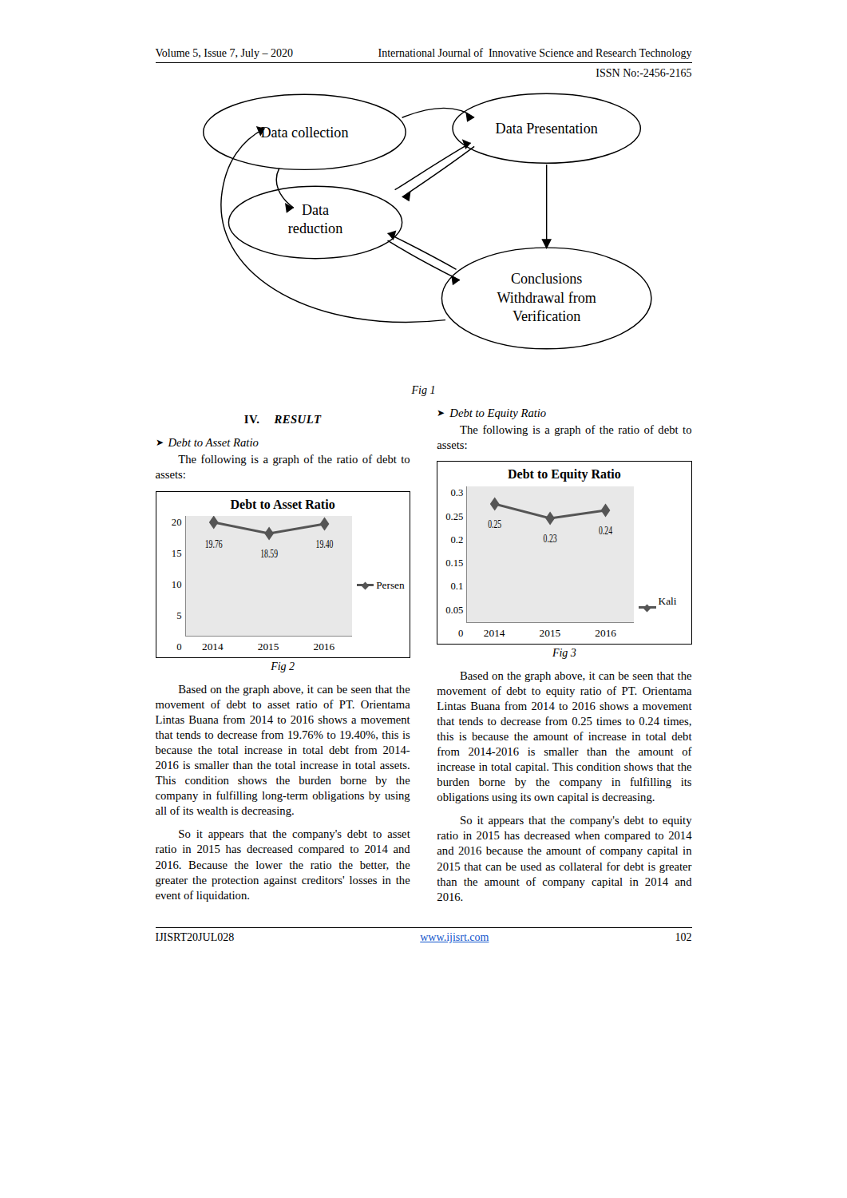Volume 5, Issue 7, July – 2020
International Journal of Innovative Science and Research Technology
ISSN No:-2456-2165
Data collection Data Presentation Data reduction Conclusions Withdrawal from Verification
Fig 1
IV. RESULT
Debt to Asset Ratio
The following is a graph of the ratio of debt to assets:
Debt to Asset Ratio
20 15 10 5 0
19.76 18.59 19.40
2014 2015 2016
Persen
Fig 2
Based on the graph above, it can be seen that the movement of debt to asset ratio of PT. Orientama Lintas Buana from 2014 to 2016 shows a movement that tends to decrease from 19.76% to 19.40%, this is because the total increase in total debt from 2014-2016 is smaller than the total increase in total assets. This condition shows the burden borne by the company in fulfilling long-term obligations by using all of its wealth is decreasing.
So it appears that the company's debt to asset ratio in 2015 has decreased compared to 2014 and 2016. Because the lower the ratio the better, the greater the protection against creditors' losses in the event of liquidation.
Debt to Equity Ratio
The following is a graph of the ratio of debt to assets:
Debt to Equity Ratio
0.3 0.25 0.2 0.15 0.1 0.05 0
0.25 0.23 0.24
2014 2015 2016
Kali
Fig 3
Based on the graph above, it can be seen that the movement of debt to equity ratio of PT. Orientama Lintas Buana from 2014 to 2016 shows a movement that tends to decrease from 0.25 times to 0.24 times, this is because the amount of increase in total debt from 2014-2016 is smaller than the amount of increase in total capital. This condition shows that the burden borne by the company in fulfilling its obligations using its own capital is decreasing.
So it appears that the company's debt to equity ratio in 2015 has decreased when compared to 2014 and 2016 because the amount of company capital in 2015 that can be used as collateral for debt is greater than the amount of company capital in 2014 and 2016.
IJISRT20JUL028
www.ijisrt.com
102